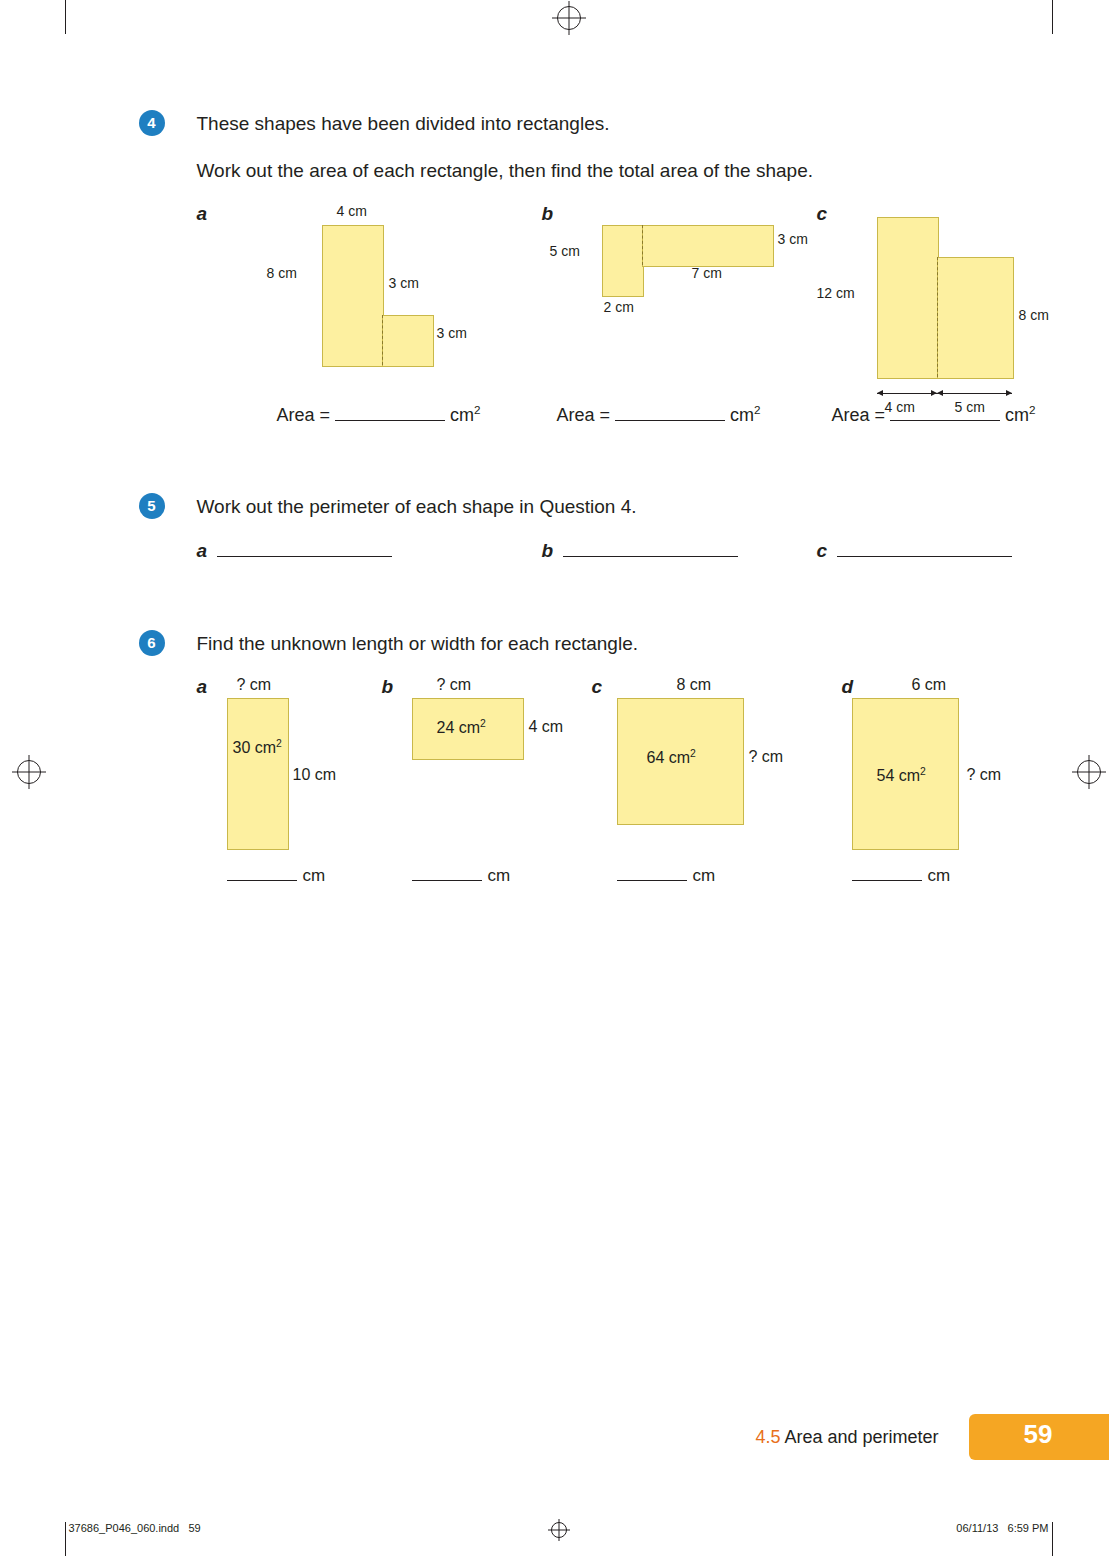4
These shapes have been divided into rectangles.
Work out the area of each rectangle, then find the total area of the shape.
a
4 cm
8 cm
3 cm
3 cm
Area = cm2
b
5 cm
3 cm
7 cm
2 cm
Area = cm2
c
12 cm
8 cm
4 cm
5 cm
Area = cm2
5
Work out the perimeter of each shape in Question 4.
a
b
c
6
Find the unknown length or width for each rectangle.
a
? cm
30 cm2
10 cm
cm
b
? cm
24 cm2
4 cm
cm
c
8 cm
64 cm2
? cm
cm
d
6 cm
54 cm2
? cm
cm
59
4.5 Area and perimeter
37686_P046_060.indd 59 06/11/13 6:59 PM